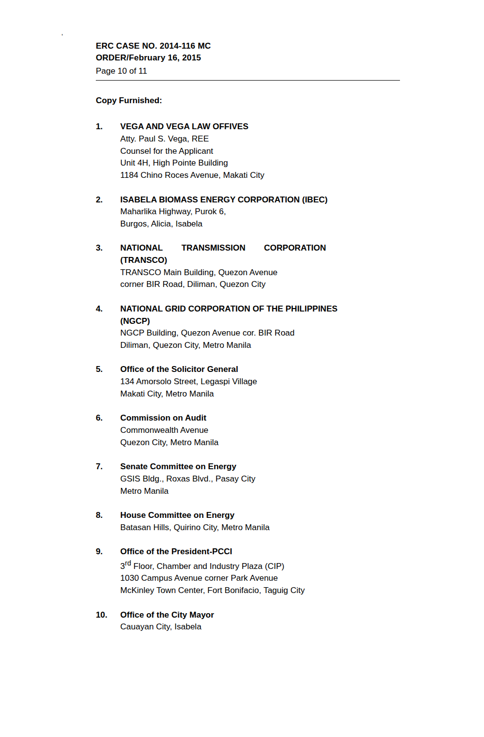,
ERC CASE NO. 2014-116 MC
ORDER/February 16, 2015
Page 10 of 11
Copy Furnished:
VEGA AND VEGA LAW OFFIVES
Atty. Paul S. Vega, REE
Counsel for the Applicant
Unit 4H, High Pointe Building
1184 Chino Roces Avenue, Makati City
ISABELA BIOMASS ENERGY CORPORATION (IBEC)
Maharlika Highway, Purok 6,
Burgos, Alicia, Isabela
NATIONAL TRANSMISSION CORPORATION
(TRANSCO)
TRANSCO Main Building, Quezon Avenue
corner BIR Road, Diliman, Quezon City
NATIONAL GRID CORPORATION OF THE PHILIPPINES
(NGCP)
NGCP Building, Quezon Avenue cor. BIR Road
Diliman, Quezon City, Metro Manila
Office of the Solicitor General
134 Amorsolo Street, Legaspi Village
Makati City, Metro Manila
Commission on Audit
Commonwealth Avenue
Quezon City, Metro Manila
Senate Committee on Energy
GSIS Bldg., Roxas Blvd., Pasay City
Metro Manila
House Committee on Energy
Batasan Hills, Quirino City, Metro Manila
Office of the President-PCCI
3rd Floor, Chamber and Industry Plaza (CIP)
1030 Campus Avenue corner Park Avenue
McKinley Town Center, Fort Bonifacio, Taguig City
Office of the City Mayor
Cauayan City, Isabela